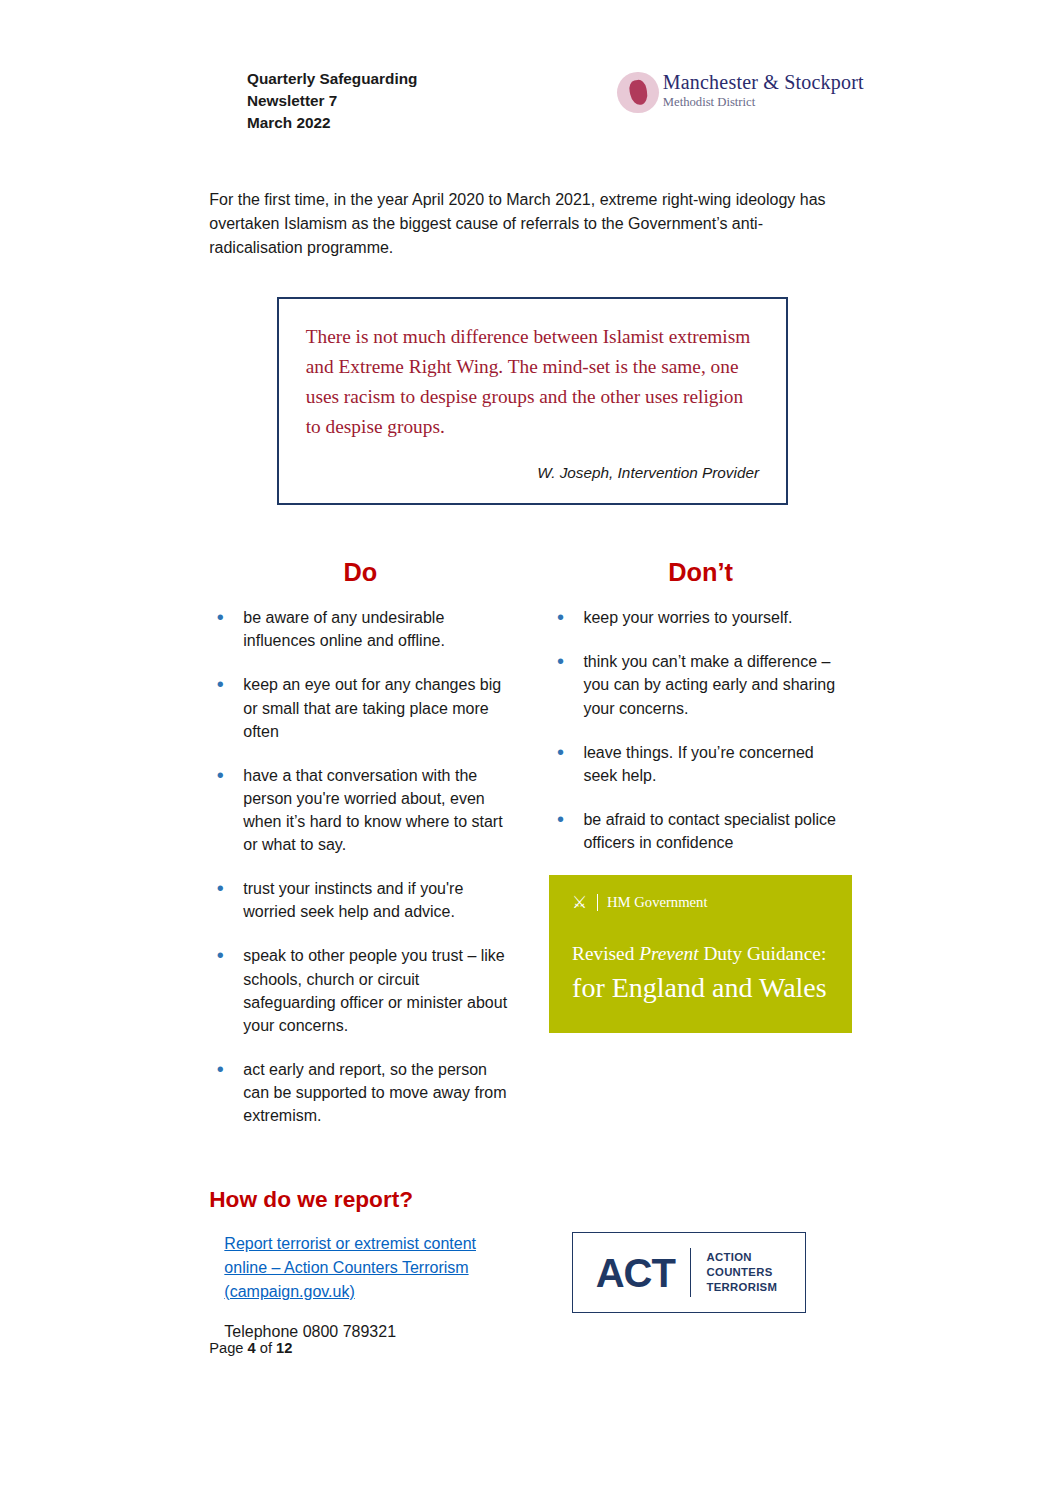Quarterly Safeguarding
Newsletter 7
March 2022
Manchester & Stockport
Methodist District
For the first time, in the year April 2020 to March 2021, extreme right-wing ideology has overtaken Islamism as the biggest cause of referrals to the Government’s anti-radicalisation programme.
There is not much difference between Islamist extremism and Extreme Right Wing. The mind-set is the same, one uses racism to despise groups and the other uses religion to despise groups.
W. Joseph, Intervention Provider
Do
be aware of any undesirable influences online and offline.
keep an eye out for any changes big or small that are taking place more often
have a that conversation with the person you're worried about, even when it’s hard to know where to start or what to say.
trust your instincts and if you're worried seek help and advice.
speak to other people you trust – like schools, church or circuit safeguarding officer or minister about your concerns.
act early and report, so the person can be supported to move away from extremism.
Don’t
keep your worries to yourself.
think you can’t make a difference – you can by acting early and sharing your concerns.
leave things. If you’re concerned seek help.
be afraid to contact specialist police officers in confidence
⚔ HM Government
Revised Prevent Duty Guidance: for England and Wales
How do we report?
Report terrorist or extremist content online – Action Counters Terrorism (campaign.gov.uk)
Telephone 0800 789321
ACT
ACTION
COUNTERS
TERRORISM
Page 4 of 12